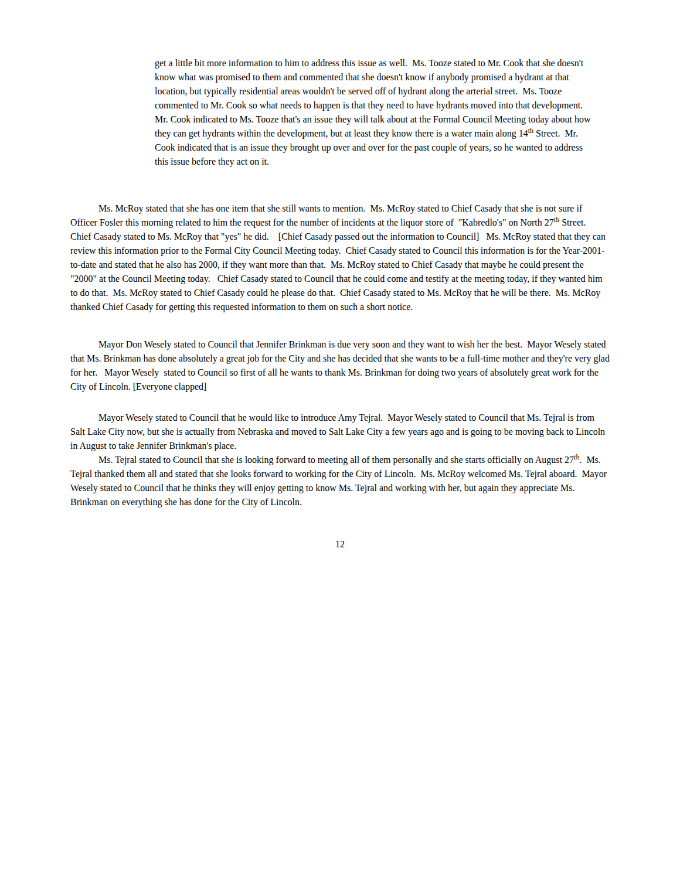get a little bit more information to him to address this issue as well. Ms. Tooze stated to Mr. Cook that she doesn't know what was promised to them and commented that she doesn't know if anybody promised a hydrant at that location, but typically residential areas wouldn't be served off of hydrant along the arterial street. Ms. Tooze commented to Mr. Cook so what needs to happen is that they need to have hydrants moved into that development. Mr. Cook indicated to Ms. Tooze that's an issue they will talk about at the Formal Council Meeting today about how they can get hydrants within the development, but at least they know there is a water main along 14th Street. Mr. Cook indicated that is an issue they brought up over and over for the past couple of years, so he wanted to address this issue before they act on it.
Ms. McRoy stated that she has one item that she still wants to mention. Ms. McRoy stated to Chief Casady that she is not sure if Officer Fosler this morning related to him the request for the number of incidents at the liquor store of "Kabredlo's" on North 27th Street. Chief Casady stated to Ms. McRoy that "yes" he did. [Chief Casady passed out the information to Council] Ms. McRoy stated that they can review this information prior to the Formal City Council Meeting today. Chief Casady stated to Council this information is for the Year-2001-to-date and stated that he also has 2000, if they want more than that. Ms. McRoy stated to Chief Casady that maybe he could present the "2000" at the Council Meeting today. Chief Casady stated to Council that he could come and testify at the meeting today, if they wanted him to do that. Ms. McRoy stated to Chief Casady could he please do that. Chief Casady stated to Ms. McRoy that he will be there. Ms. McRoy thanked Chief Casady for getting this requested information to them on such a short notice.
Mayor Don Wesely stated to Council that Jennifer Brinkman is due very soon and they want to wish her the best. Mayor Wesely stated that Ms. Brinkman has done absolutely a great job for the City and she has decided that she wants to be a full-time mother and they're very glad for her. Mayor Wesely stated to Council so first of all he wants to thank Ms. Brinkman for doing two years of absolutely great work for the City of Lincoln. [Everyone clapped]
Mayor Wesely stated to Council that he would like to introduce Amy Tejral. Mayor Wesely stated to Council that Ms. Tejral is from Salt Lake City now, but she is actually from Nebraska and moved to Salt Lake City a few years ago and is going to be moving back to Lincoln in August to take Jennifer Brinkman's place.
Ms. Tejral stated to Council that she is looking forward to meeting all of them personally and she starts officially on August 27th. Ms. Tejral thanked them all and stated that she looks forward to working for the City of Lincoln. Ms. McRoy welcomed Ms. Tejral aboard. Mayor Wesely stated to Council that he thinks they will enjoy getting to know Ms. Tejral and working with her, but again they appreciate Ms. Brinkman on everything she has done for the City of Lincoln.
12